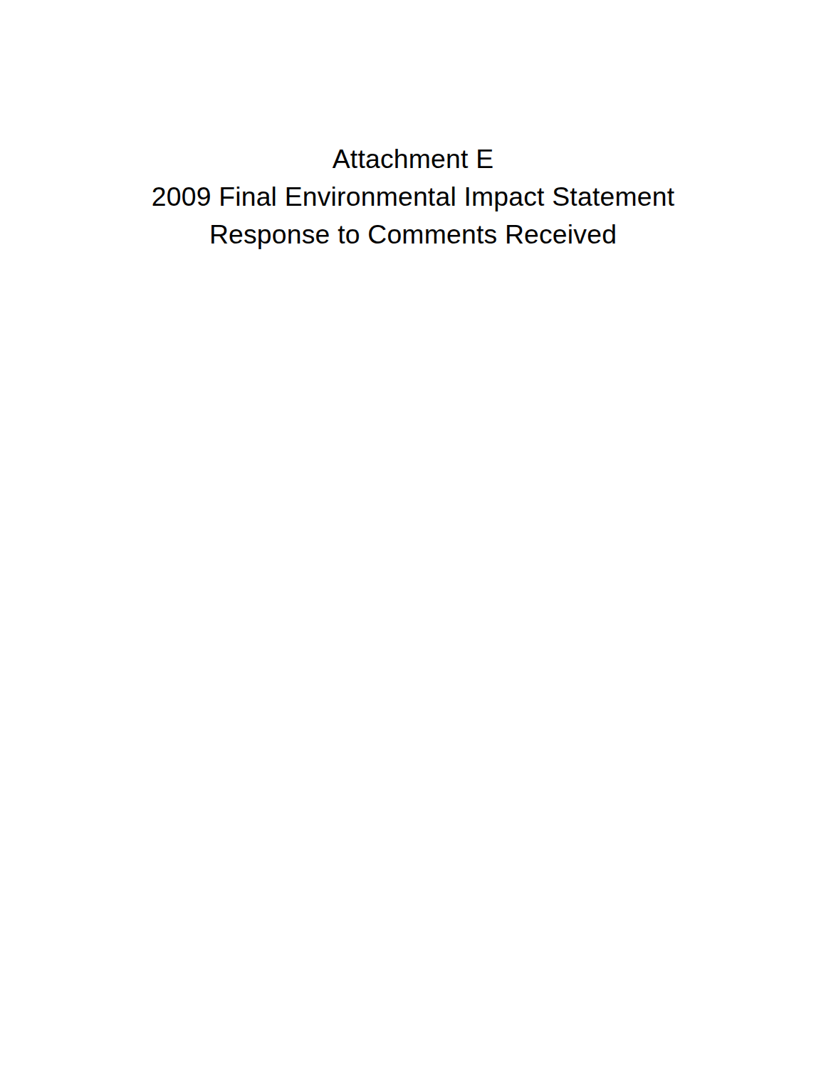Attachment E
2009 Final Environmental Impact Statement
Response to Comments Received